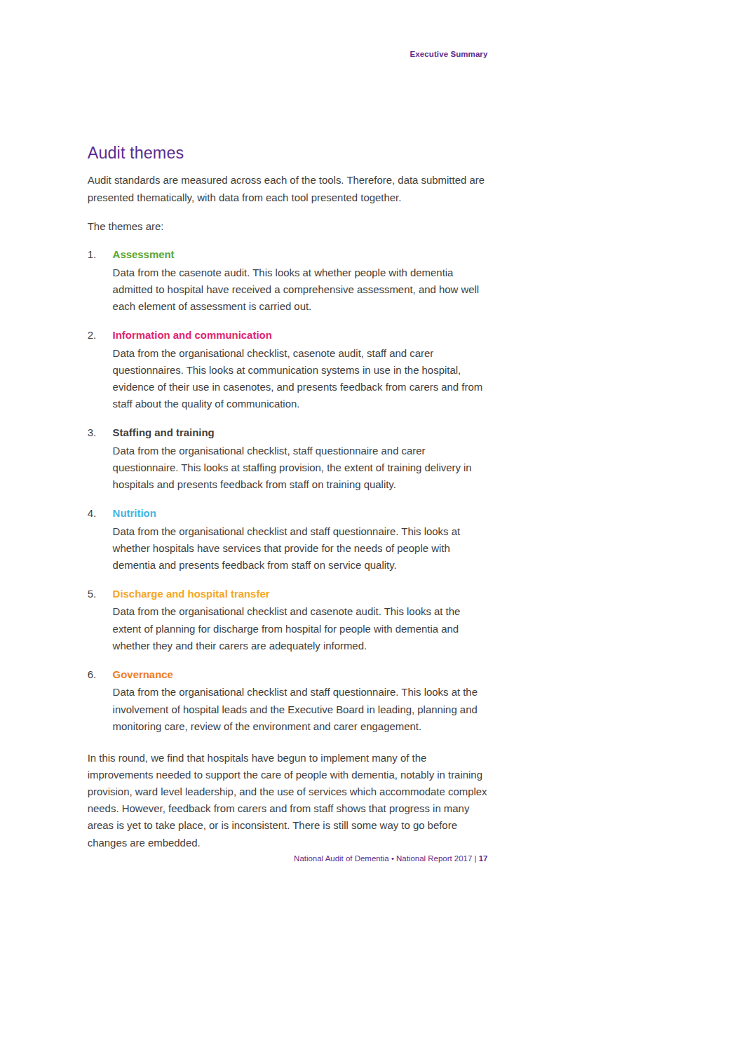Executive Summary
Audit themes
Audit standards are measured across each of the tools. Therefore, data submitted are presented thematically, with data from each tool presented together.
The themes are:
Assessment Data from the casenote audit. This looks at whether people with dementia admitted to hospital have received a comprehensive assessment, and how well each element of assessment is carried out.
Information and communication Data from the organisational checklist, casenote audit, staff and carer questionnaires. This looks at communication systems in use in the hospital, evidence of their use in casenotes, and presents feedback from carers and from staff about the quality of communication.
Staffing and training Data from the organisational checklist, staff questionnaire and carer questionnaire. This looks at staffing provision, the extent of training delivery in hospitals and presents feedback from staff on training quality.
Nutrition Data from the organisational checklist and staff questionnaire. This looks at whether hospitals have services that provide for the needs of people with dementia and presents feedback from staff on service quality.
Discharge and hospital transfer Data from the organisational checklist and casenote audit. This looks at the extent of planning for discharge from hospital for people with dementia and whether they and their carers are adequately informed.
Governance Data from the organisational checklist and staff questionnaire. This looks at the involvement of hospital leads and the Executive Board in leading, planning and monitoring care, review of the environment and carer engagement.
In this round, we find that hospitals have begun to implement many of the improvements needed to support the care of people with dementia, notably in training provision, ward level leadership, and the use of services which accommodate complex needs. However, feedback from carers and from staff shows that progress in many areas is yet to take place, or is inconsistent. There is still some way to go before changes are embedded.
National Audit of Dementia • National Report 2017 | 17